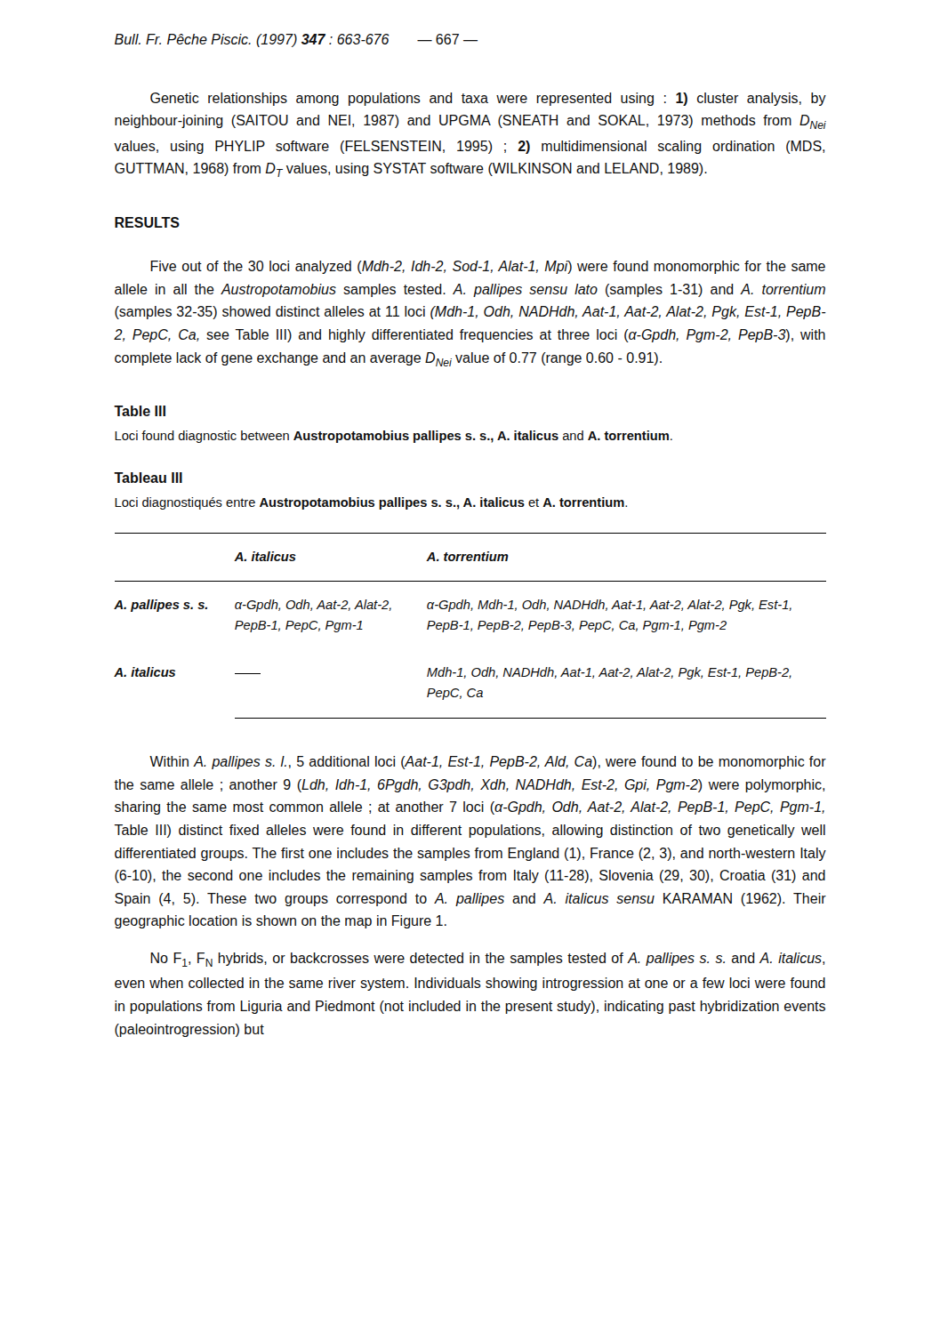Bull. Fr. Pêche Piscic. (1997) 347 : 663-676 — 667 —
Genetic relationships among populations and taxa were represented using : 1) cluster analysis, by neighbour-joining (SAITOU and NEI, 1987) and UPGMA (SNEATH and SOKAL, 1973) methods from DNei values, using PHYLIP software (FELSENSTEIN, 1995) ; 2) multidimensional scaling ordination (MDS, GUTTMAN, 1968) from DT values, using SYSTAT software (WILKINSON and LELAND, 1989).
Results
Five out of the 30 loci analyzed (Mdh-2, Idh-2, Sod-1, Alat-1, Mpi) were found monomorphic for the same allele in all the Austropotamobius samples tested. A. pallipes sensu lato (samples 1-31) and A. torrentium (samples 32-35) showed distinct alleles at 11 loci (Mdh-1, Odh, NADHdh, Aat-1, Aat-2, Alat-2, Pgk, Est-1, PepB-2, PepC, Ca, see Table III) and highly differentiated frequencies at three loci (α-Gpdh, Pgm-2, PepB-3), with complete lack of gene exchange and an average DNei value of 0.77 (range 0.60 - 0.91).
Table III
Loci found diagnostic between Austropotamobius pallipes s. s., A. italicus and A. torrentium.
Tableau III
Loci diagnostiqués entre Austropotamobius pallipes s. s., A. italicus et A. torrentium.
| | A. italicus | A. torrentium |
| --- | --- | --- |
| A. pallipes s. s. | α-Gpdh, Odh, Aat-2, Alat-2, PepB-1, PepC, Pgm-1 | α-Gpdh, Mdh-1, Odh, NADHdh, Aat-1, Aat-2, Alat-2, Pgk, Est-1, PepB-1, PepB-2, PepB-3, PepC, Ca, Pgm-1, Pgm-2 |
| A. italicus | | Mdh-1, Odh, NADHdh, Aat-1, Aat-2, Alat-2, Pgk, Est-1, PepB-2, PepC, Ca |
Within A. pallipes s. l., 5 additional loci (Aat-1, Est-1, PepB-2, Ald, Ca), were found to be monomorphic for the same allele ; another 9 (Ldh, Idh-1, 6Pgdh, G3pdh, Xdh, NADHdh, Est-2, Gpi, Pgm-2) were polymorphic, sharing the same most common allele ; at another 7 loci (α-Gpdh, Odh, Aat-2, Alat-2, PepB-1, PepC, Pgm-1, Table III) distinct fixed alleles were found in different populations, allowing distinction of two genetically well differentiated groups. The first one includes the samples from England (1), France (2, 3), and north-western Italy (6-10), the second one includes the remaining samples from Italy (11-28), Slovenia (29, 30), Croatia (31) and Spain (4, 5). These two groups correspond to A. pallipes and A. italicus sensu KARAMAN (1962). Their geographic location is shown on the map in Figure 1.
No F1, FN hybrids, or backcrosses were detected in the samples tested of A. pallipes s. s. and A. italicus, even when collected in the same river system. Individuals showing introgression at one or a few loci were found in populations from Liguria and Piedmont (not included in the present study), indicating past hybridization events (paleointrogression) but